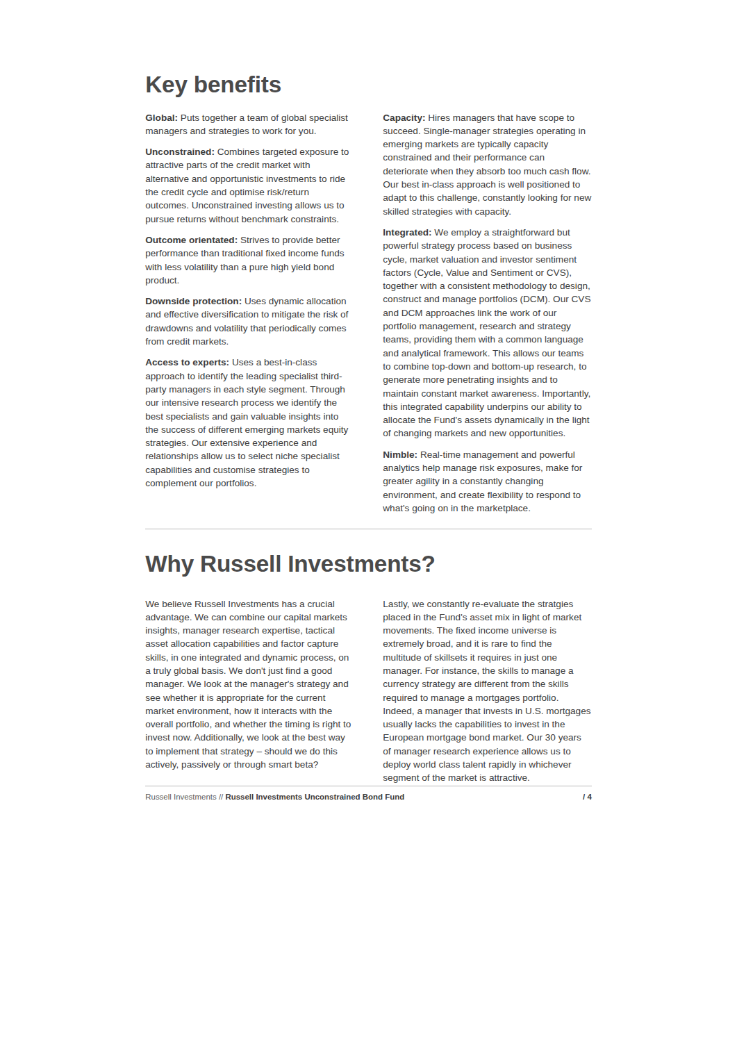Key benefits
Global: Puts together a team of global specialist managers and strategies to work for you.
Unconstrained: Combines targeted exposure to attractive parts of the credit market with alternative and opportunistic investments to ride the credit cycle and optimise risk/return outcomes. Unconstrained investing allows us to pursue returns without benchmark constraints.
Outcome orientated: Strives to provide better performance than traditional fixed income funds with less volatility than a pure high yield bond product.
Downside protection: Uses dynamic allocation and effective diversification to mitigate the risk of drawdowns and volatility that periodically comes from credit markets.
Access to experts: Uses a best-in-class approach to identify the leading specialist third-party managers in each style segment. Through our intensive research process we identify the best specialists and gain valuable insights into the success of different emerging markets equity strategies. Our extensive experience and relationships allow us to select niche specialist capabilities and customise strategies to complement our portfolios.
Capacity: Hires managers that have scope to succeed. Single-manager strategies operating in emerging markets are typically capacity constrained and their performance can deteriorate when they absorb too much cash flow. Our best in-class approach is well positioned to adapt to this challenge, constantly looking for new skilled strategies with capacity.
Integrated: We employ a straightforward but powerful strategy process based on business cycle, market valuation and investor sentiment factors (Cycle, Value and Sentiment or CVS), together with a consistent methodology to design, construct and manage portfolios (DCM). Our CVS and DCM approaches link the work of our portfolio management, research and strategy teams, providing them with a common language and analytical framework. This allows our teams to combine top-down and bottom-up research, to generate more penetrating insights and to maintain constant market awareness. Importantly, this integrated capability underpins our ability to allocate the Fund's assets dynamically in the light of changing markets and new opportunities.
Nimble: Real-time management and powerful analytics help manage risk exposures, make for greater agility in a constantly changing environment, and create flexibility to respond to what's going on in the marketplace.
Why Russell Investments?
We believe Russell Investments has a crucial advantage. We can combine our capital markets insights, manager research expertise, tactical asset allocation capabilities and factor capture skills, in one integrated and dynamic process, on a truly global basis. We don't just find a good manager. We look at the manager's strategy and see whether it is appropriate for the current market environment, how it interacts with the overall portfolio, and whether the timing is right to invest now. Additionally, we look at the best way to implement that strategy – should we do this actively, passively or through smart beta?
Lastly, we constantly re-evaluate the stratgies placed in the Fund's asset mix in light of market movements. The fixed income universe is extremely broad, and it is rare to find the multitude of skillsets it requires in just one manager. For instance, the skills to manage a currency strategy are different from the skills required to manage a mortgages portfolio. Indeed, a manager that invests in U.S. mortgages usually lacks the capabilities to invest in the European mortgage bond market. Our 30 years of manager research experience allows us to deploy world class talent rapidly in whichever segment of the market is attractive.
Russell Investments // Russell Investments Unconstrained Bond Fund
/ 4